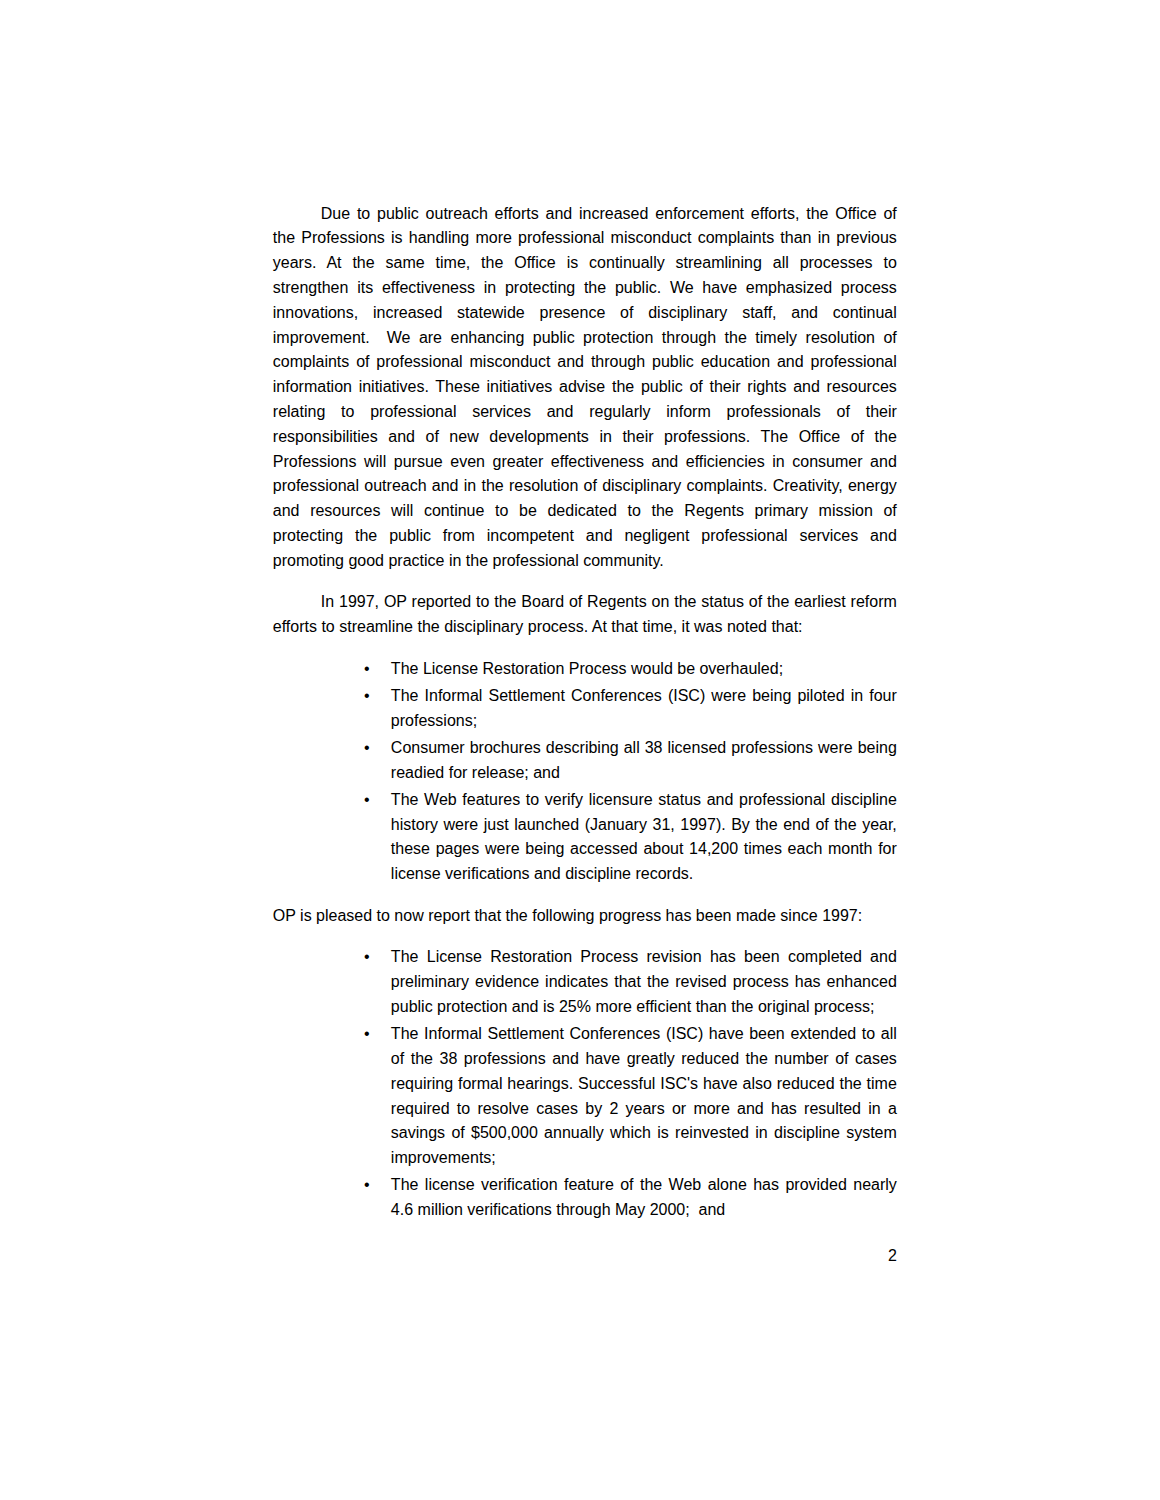Due to public outreach efforts and increased enforcement efforts, the Office of the Professions is handling more professional misconduct complaints than in previous years. At the same time, the Office is continually streamlining all processes to strengthen its effectiveness in protecting the public. We have emphasized process innovations, increased statewide presence of disciplinary staff, and continual improvement. We are enhancing public protection through the timely resolution of complaints of professional misconduct and through public education and professional information initiatives. These initiatives advise the public of their rights and resources relating to professional services and regularly inform professionals of their responsibilities and of new developments in their professions. The Office of the Professions will pursue even greater effectiveness and efficiencies in consumer and professional outreach and in the resolution of disciplinary complaints. Creativity, energy and resources will continue to be dedicated to the Regents primary mission of protecting the public from incompetent and negligent professional services and promoting good practice in the professional community.
In 1997, OP reported to the Board of Regents on the status of the earliest reform efforts to streamline the disciplinary process. At that time, it was noted that:
The License Restoration Process would be overhauled;
The Informal Settlement Conferences (ISC) were being piloted in four professions;
Consumer brochures describing all 38 licensed professions were being readied for release; and
The Web features to verify licensure status and professional discipline history were just launched (January 31, 1997). By the end of the year, these pages were being accessed about 14,200 times each month for license verifications and discipline records.
OP is pleased to now report that the following progress has been made since 1997:
The License Restoration Process revision has been completed and preliminary evidence indicates that the revised process has enhanced public protection and is 25% more efficient than the original process;
The Informal Settlement Conferences (ISC) have been extended to all of the 38 professions and have greatly reduced the number of cases requiring formal hearings. Successful ISC's have also reduced the time required to resolve cases by 2 years or more and has resulted in a savings of $500,000 annually which is reinvested in discipline system improvements;
The license verification feature of the Web alone has provided nearly 4.6 million verifications through May 2000; and
2